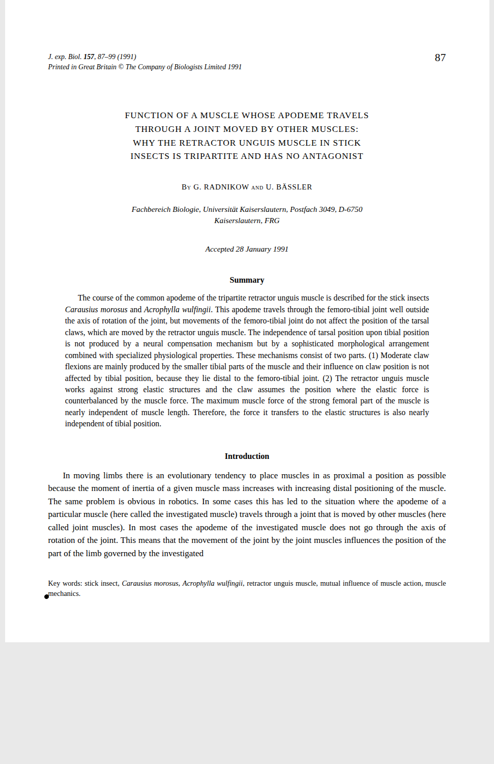J. exp. Biol. 157, 87–99 (1991)
Printed in Great Britain © The Company of Biologists Limited 1991
87
FUNCTION OF A MUSCLE WHOSE APODEME TRAVELS
THROUGH A JOINT MOVED BY OTHER MUSCLES:
WHY THE RETRACTOR UNGUIS MUSCLE IN STICK
INSECTS IS TRIPARTITE AND HAS NO ANTAGONIST
By G. RADNIKOW and U. BÄSSLER
Fachbereich Biologie, Universität Kaiserslautern, Postfach 3049, D-6750
Kaiserslautern, FRG
Accepted 28 January 1991
Summary
The course of the common apodeme of the tripartite retractor unguis muscle is described for the stick insects Carausius morosus and Acrophylla wulfingii. This apodeme travels through the femoro-tibial joint well outside the axis of rotation of the joint, but movements of the femoro-tibial joint do not affect the position of the tarsal claws, which are moved by the retractor unguis muscle. The independence of tarsal position upon tibial position is not produced by a neural compensation mechanism but by a sophisticated morphological arrangement combined with specialized physiological properties. These mechanisms consist of two parts. (1) Moderate claw flexions are mainly produced by the smaller tibial parts of the muscle and their influence on claw position is not affected by tibial position, because they lie distal to the femoro-tibial joint. (2) The retractor unguis muscle works against strong elastic structures and the claw assumes the position where the elastic force is counterbalanced by the muscle force. The maximum muscle force of the strong femoral part of the muscle is nearly independent of muscle length. Therefore, the force it transfers to the elastic structures is also nearly independent of tibial position.
Introduction
In moving limbs there is an evolutionary tendency to place muscles in as proximal a position as possible because the moment of inertia of a given muscle mass increases with increasing distal positioning of the muscle. The same problem is obvious in robotics. In some cases this has led to the situation where the apodeme of a particular muscle (here called the investigated muscle) travels through a joint that is moved by other muscles (here called joint muscles). In most cases the apodeme of the investigated muscle does not go through the axis of rotation of the joint. This means that the movement of the joint by the joint muscles influences the position of the part of the limb governed by the investigated
Key words: stick insect, Carausius morosus, Acrophylla wulfingii, retractor unguis muscle, mutual influence of muscle action, muscle mechanics.